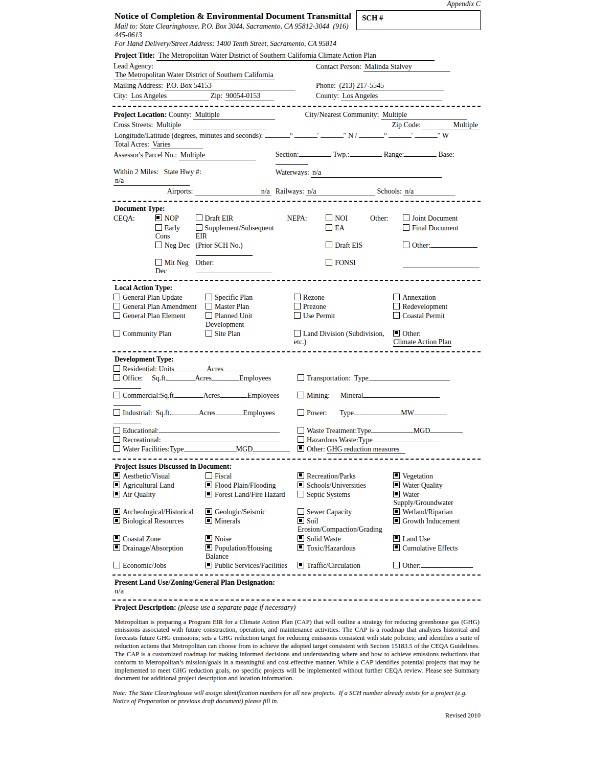Appendix C
Notice of Completion & Environmental Document Transmittal
Mail to: State Clearinghouse, P.O. Box 3044, Sacramento, CA 95812-3044 (916) 445-0613
For Hand Delivery/Street Address: 1400 Tenth Street, Sacramento, CA 95814
SCH #
Project Title: The Metropolitan Water District of Southern California Climate Action Plan
| Lead Agency: The Metropolitan Water District of Southern California | Contact Person: Malinda Stalvey |
| Mailing Address: P.O. Box 54153 | Phone: (213) 217-5545 |
| City: Los Angeles Zip: 90054-0153 | County: Los Angeles |
| Project Location: County: Multiple | City/Nearest Community: Multiple |
| Cross Streets: Multiple | Zip Code: Multiple |
Longitude/Latitude (degrees, minutes and seconds): ° ′ ″ N / ° ′ ″ W Total Acres: Varies
| Assessor's Parcel No.: Multiple | Section: Twp.: Range: Base: |
| Within 2 Miles: State Hwy #: n/a | Waterways: n/a |
| Airports: n/a | Railways: n/a Schools: n/a |
Document Type:
| CEQA: | NOP | Draft EIR | NEPA: | NOI | Other: | Joint Document |
| | Early Cons | Supplement/Subsequent EIR | | EA | | Final Document |
| | Neg Dec | (Prior SCH No.) | | Draft EIS | | Other: |
| | Mit Neg Dec | Other: | | FONSI | | |
Local Action Type:
| General Plan Update | Specific Plan | Rezone | Annexation |
| General Plan Amendment | Master Plan | Prezone | Redevelopment |
| General Plan Element | Planned Unit Development | Use Permit | Coastal Permit |
| Community Plan | Site Plan | Land Division (Subdivision, etc.) | Other: Climate Action Plan |
Development Type:
| Residential: Units Acres | |
| Office: Sq.ft. Acres Employees | Transportation: Type |
| Commercial:Sq.ft. Acres Employees | Mining: Mineral |
| Industrial: Sq.ft. Acres Employees | Power: Type MW |
| Educational: | Waste Treatment:Type MGD |
| Recreational: | Hazardous Waste:Type |
| Water Facilities:Type MGD | Other: GHG reduction measures |
Project Issues Discussed in Document:
| Aesthetic/Visual | Fiscal | Recreation/Parks | Vegetation |
| Agricultural Land | Flood Plain/Flooding | Schools/Universities | Water Quality |
| Air Quality | Forest Land/Fire Hazard | Septic Systems | Water Supply/Groundwater |
| Archeological/Historical | Geologic/Seismic | Sewer Capacity | Wetland/Riparian |
| Biological Resources | Minerals | Soil Erosion/Compaction/Grading | Growth Inducement |
| Coastal Zone | Noise | Solid Waste | Land Use |
| Drainage/Absorption | Population/Housing Balance | Toxic/Hazardous | Cumulative Effects |
| Economic/Jobs | Public Services/Facilities | Traffic/Circulation | Other: |
Present Land Use/Zoning/General Plan Designation:
n/a
Project Description: (please use a separate page if necessary)
Metropolitan is preparing a Program EIR for a Climate Action Plan (CAP) that will outline a strategy for reducing greenhouse gas (GHG) emissions associated with future construction, operation, and maintenance activities. The CAP is a roadmap that analyzes historical and forecasts future GHG emissions; sets a GHG reduction target for reducing emissions consistent with state policies; and identifies a suite of reduction actions that Metropolitan can choose from to achieve the adopted target consistent with Section 15183.5 of the CEQA Guidelines. The CAP is a customized roadmap for making informed decisions and understanding where and how to achieve emissions reductions that conform to Metropolitan’s mission/goals in a meaningful and cost-effective manner. While a CAP identifies potential projects that may be implemented to meet GHG reduction goals, no specific projects will be implemented without further CEQA review. Please see Summary document for additional project description and location information.
Note: The State Clearinghouse will assign identification numbers for all new projects. If a SCH number already exists for a project (e.g. Notice of Preparation or previous draft document) please fill in.
Revised 2010